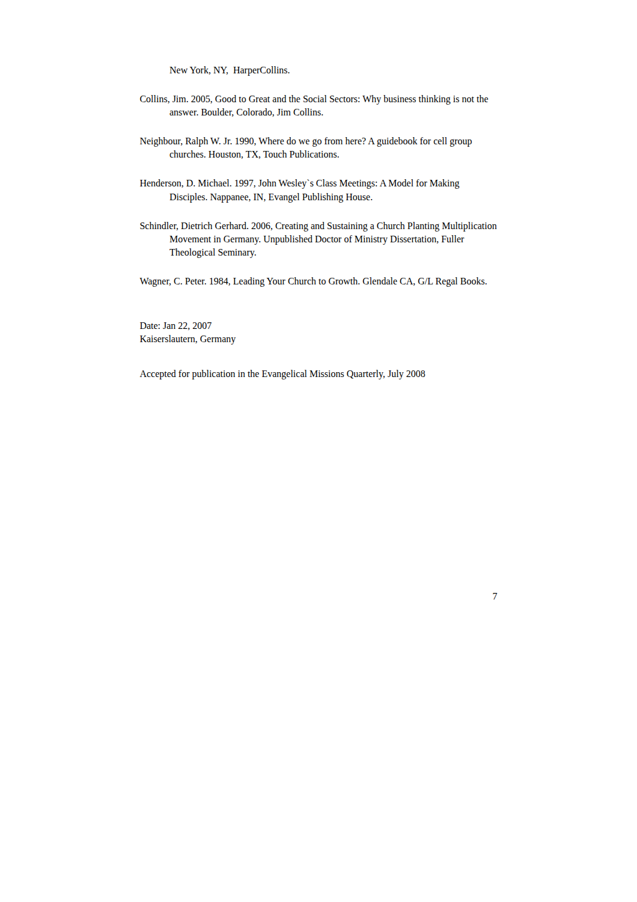New York, NY, HarperCollins.
Collins, Jim. 2005, Good to Great and the Social Sectors: Why business thinking is not the answer. Boulder, Colorado, Jim Collins.
Neighbour, Ralph W. Jr. 1990, Where do we go from here? A guidebook for cell group churches. Houston, TX, Touch Publications.
Henderson, D. Michael. 1997, John Wesley`s Class Meetings: A Model for Making Disciples. Nappanee, IN, Evangel Publishing House.
Schindler, Dietrich Gerhard. 2006, Creating and Sustaining a Church Planting Multiplication Movement in Germany. Unpublished Doctor of Ministry Dissertation, Fuller Theological Seminary.
Wagner, C. Peter. 1984, Leading Your Church to Growth. Glendale CA, G/L Regal Books.
Date: Jan 22, 2007
Kaiserslautern, Germany
Accepted for publication in the Evangelical Missions Quarterly, July 2008
7